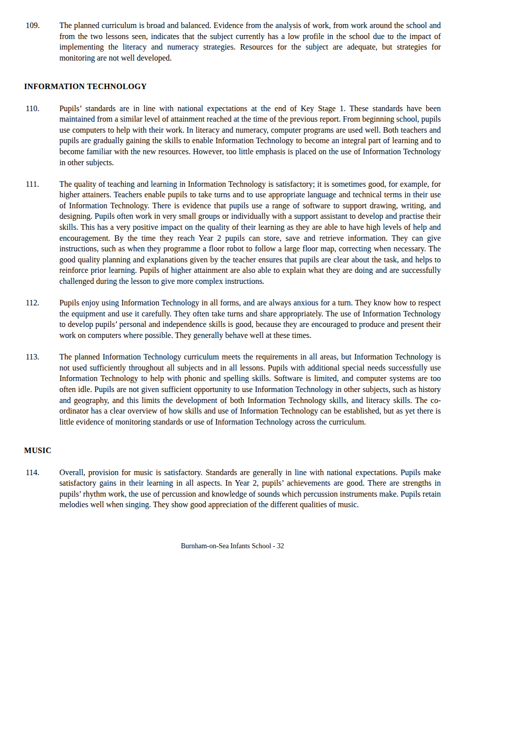109.
The planned curriculum is broad and balanced. Evidence from the analysis of work, from work around the school and from the two lessons seen, indicates that the subject currently has a low profile in the school due to the impact of implementing the literacy and numeracy strategies. Resources for the subject are adequate, but strategies for monitoring are not well developed.
Information Technology
110.
Pupils’ standards are in line with national expectations at the end of Key Stage 1. These standards have been maintained from a similar level of attainment reached at the time of the previous report. From beginning school, pupils use computers to help with their work. In literacy and numeracy, computer programs are used well. Both teachers and pupils are gradually gaining the skills to enable Information Technology to become an integral part of learning and to become familiar with the new resources. However, too little emphasis is placed on the use of Information Technology in other subjects.
111.
The quality of teaching and learning in Information Technology is satisfactory; it is sometimes good, for example, for higher attainers. Teachers enable pupils to take turns and to use appropriate language and technical terms in their use of Information Technology. There is evidence that pupils use a range of software to support drawing, writing, and designing. Pupils often work in very small groups or individually with a support assistant to develop and practise their skills. This has a very positive impact on the quality of their learning as they are able to have high levels of help and encouragement. By the time they reach Year 2 pupils can store, save and retrieve information. They can give instructions, such as when they programme a floor robot to follow a large floor map, correcting when necessary. The good quality planning and explanations given by the teacher ensures that pupils are clear about the task, and helps to reinforce prior learning. Pupils of higher attainment are also able to explain what they are doing and are successfully challenged during the lesson to give more complex instructions.
112.
Pupils enjoy using Information Technology in all forms, and are always anxious for a turn. They know how to respect the equipment and use it carefully. They often take turns and share appropriately. The use of Information Technology to develop pupils’ personal and independence skills is good, because they are encouraged to produce and present their work on computers where possible. They generally behave well at these times.
113.
The planned Information Technology curriculum meets the requirements in all areas, but Information Technology is not used sufficiently throughout all subjects and in all lessons. Pupils with additional special needs successfully use Information Technology to help with phonic and spelling skills. Software is limited, and computer systems are too often idle. Pupils are not given sufficient opportunity to use Information Technology in other subjects, such as history and geography, and this limits the development of both Information Technology skills, and literacy skills. The co-ordinator has a clear overview of how skills and use of Information Technology can be established, but as yet there is little evidence of monitoring standards or use of Information Technology across the curriculum.
Music
114.
Overall, provision for music is satisfactory. Standards are generally in line with national expectations. Pupils make satisfactory gains in their learning in all aspects. In Year 2, pupils’ achievements are good. There are strengths in pupils’ rhythm work, the use of percussion and knowledge of sounds which percussion instruments make. Pupils retain melodies well when singing. They show good appreciation of the different qualities of music.
Burnham-on-Sea Infants School - 32